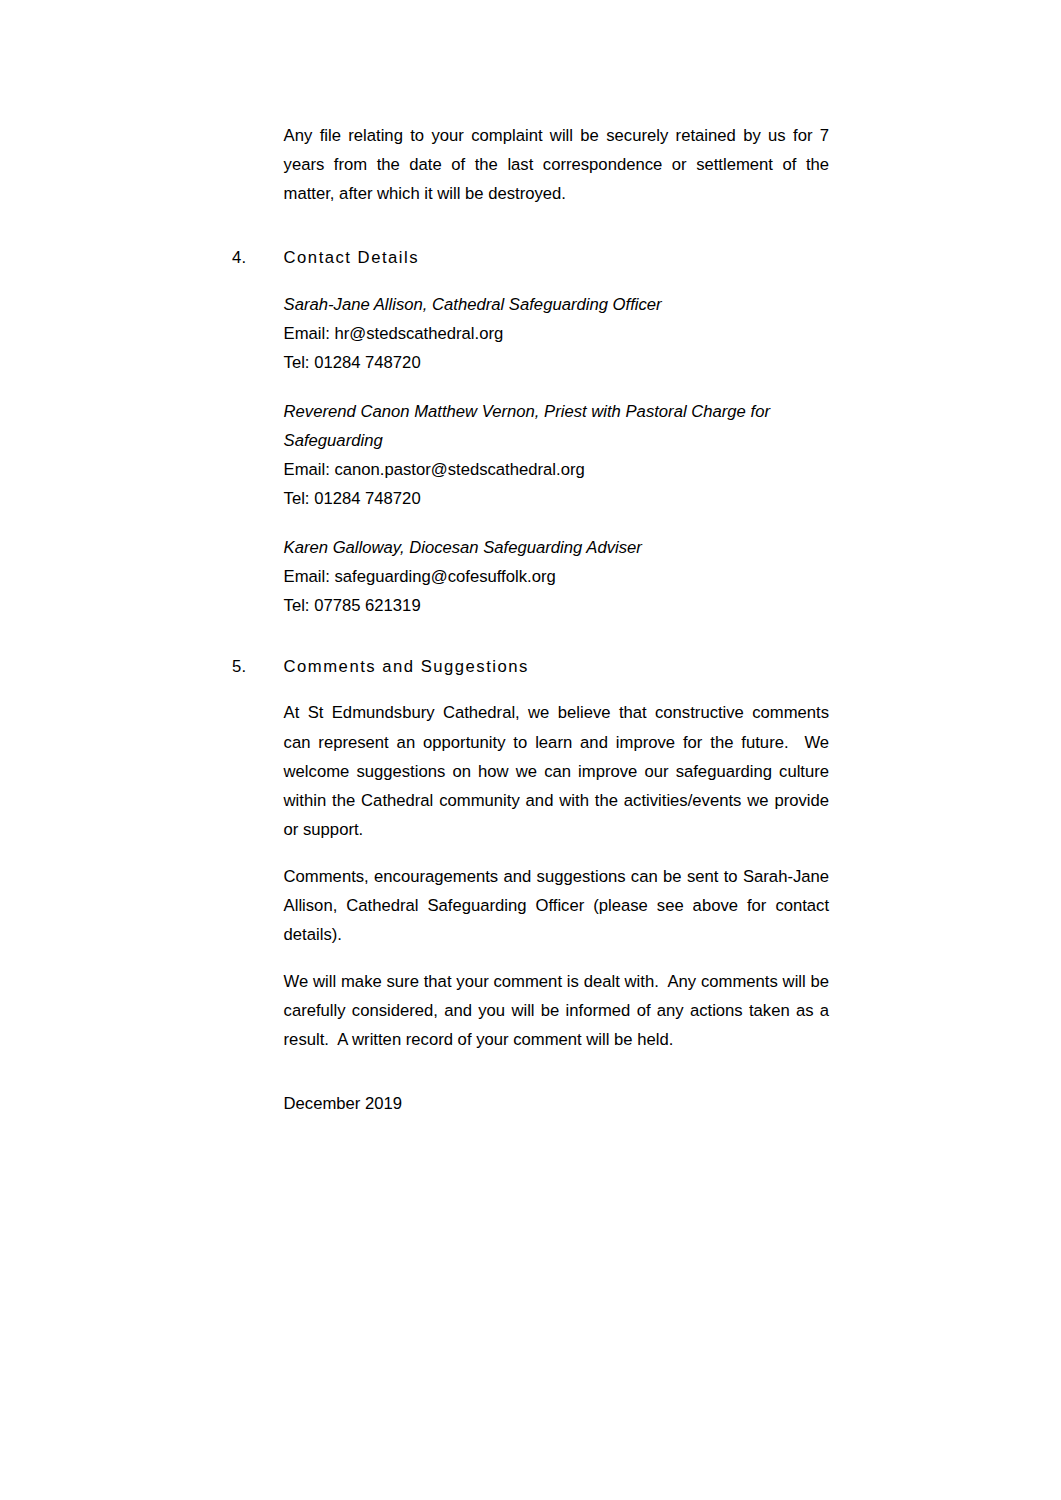Any file relating to your complaint will be securely retained by us for 7 years from the date of the last correspondence or settlement of the matter, after which it will be destroyed.
4.
Contact Details
Sarah-Jane Allison, Cathedral Safeguarding Officer
Email: hr@stedscathedral.org
Tel: 01284 748720
Reverend Canon Matthew Vernon, Priest with Pastoral Charge for Safeguarding
Email: canon.pastor@stedscathedral.org
Tel: 01284 748720
Karen Galloway, Diocesan Safeguarding Adviser
Email: safeguarding@cofesuffolk.org
Tel: 07785 621319
5.
Comments and Suggestions
At St Edmundsbury Cathedral, we believe that constructive comments can represent an opportunity to learn and improve for the future. We welcome suggestions on how we can improve our safeguarding culture within the Cathedral community and with the activities/events we provide or support.
Comments, encouragements and suggestions can be sent to Sarah-Jane Allison, Cathedral Safeguarding Officer (please see above for contact details).
We will make sure that your comment is dealt with. Any comments will be carefully considered, and you will be informed of any actions taken as a result. A written record of your comment will be held.
December 2019